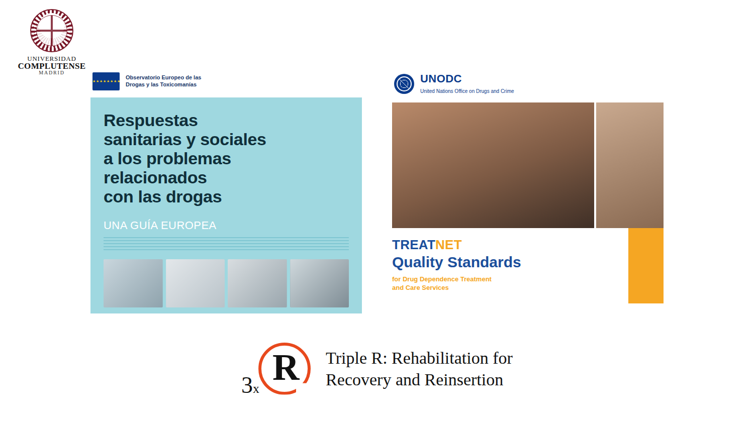UNIVERSIDADCOMPLUTENSE
MADRID
Observatorio Europeo de las
Drogas y las Toxicomanías
Respuestas
sanitarias y sociales
a los problemas
relacionados
con las drogas
UNA GUÍA EUROPEA
UNODC
United Nations Office on Drugs and Crime
TREAT NET
Quality Standards
for Drug Dependence Treatment
and Care Services
3x R
Triple R: Rehabilitation for
Recovery and Reinsertion